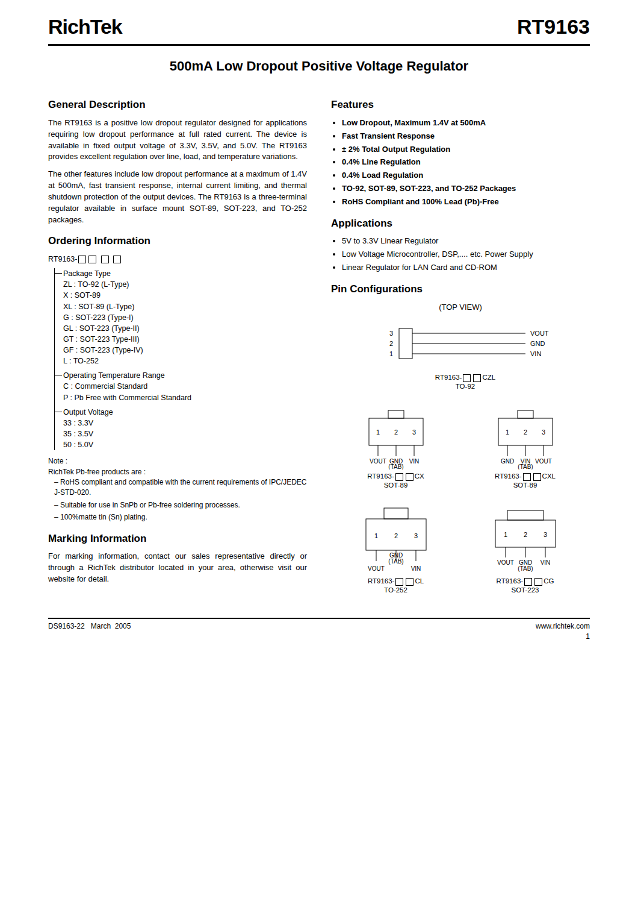RichTek
RT9163
500mA Low Dropout Positive Voltage Regulator
General Description
The RT9163 is a positive low dropout regulator designed for applications requiring low dropout performance at full rated current. The device is available in fixed output voltage of 3.3V, 3.5V, and 5.0V. The RT9163 provides excellent regulation over line, load, and temperature variations.
The other features include low dropout performance at a maximum of 1.4V at 500mA, fast transient response, internal current limiting, and thermal shutdown protection of the output devices. The RT9163 is a three-terminal regulator available in surface mount SOT-89, SOT-223, and TO-252 packages.
Ordering Information
RT9163-
Package Type
ZL : TO-92 (L-Type)
X : SOT-89
XL : SOT-89 (L-Type)
G : SOT-223 (Type-I)
GL : SOT-223 (Type-II)
GT : SOT-223 Type-III)
GF : SOT-223 (Type-IV)
L : TO-252
Operating Temperature Range
C : Commercial Standard
P : Pb Free with Commercial Standard
Output Voltage
33 : 3.3V
35 : 3.5V
50 : 5.0V
Note :
RichTek Pb-free products are :
RoHS compliant and compatible with the current requirements of IPC/JEDEC J-STD-020.
Suitable for use in SnPb or Pb-free soldering processes.
100%matte tin (Sn) plating.
Marking Information
For marking information, contact our sales representative directly or through a RichTek distributor located in your area, otherwise visit our website for detail.
Features
Low Dropout, Maximum 1.4V at 500mA
Fast Transient Response
± 2% Total Output Regulation
0.4% Line Regulation
0.4% Load Regulation
TO-92, SOT-89, SOT-223, and TO-252 Packages
RoHS Compliant and 100% Lead (Pb)-Free
Applications
5V to 3.3V Linear Regulator
Low Voltage Microcontroller, DSP,.... etc. Power Supply
Linear Regulator for LAN Card and CD-ROM
Pin Configurations
(TOP VIEW)
3 2 1 VOUT GND VIN
RT9163- CZL
TO-92
1 2 3 VOUT GND VIN (TAB)
RT9163- CX
SOT-89
1 2 3 GND VIN VOUT (TAB)
RT9163- CXL
SOT-89
1 2 3 GND (TAB) VOUT VIN
RT9163- CL
TO-252
1 2 3 VOUT GND VIN (TAB)
RT9163- CG
SOT-223
DS9163-22 March 2005
www.richtek.com
1